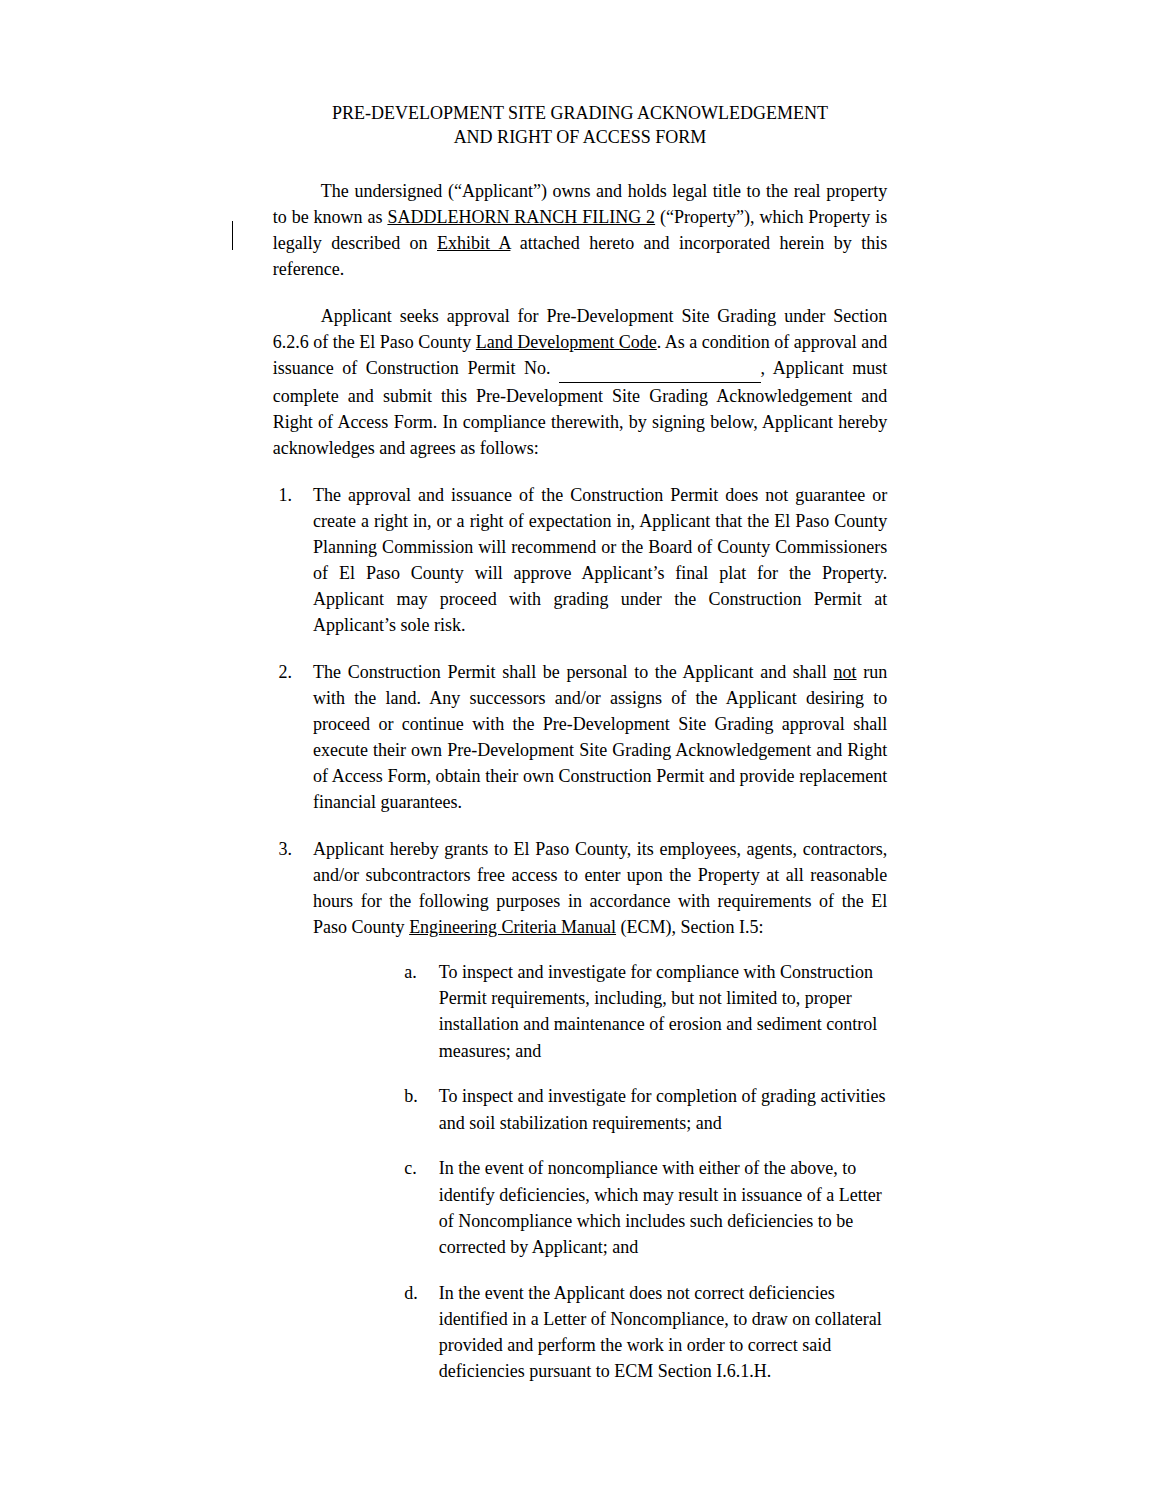PRE-DEVELOPMENT SITE GRADING ACKNOWLEDGEMENT
AND RIGHT OF ACCESS FORM
The undersigned (“Applicant”) owns and holds legal title to the real property to be known as SADDLEHORN RANCH FILING 2 (“Property”), which Property is legally described on Exhibit A attached hereto and incorporated herein by this reference.
Applicant seeks approval for Pre-Development Site Grading under Section 6.2.6 of the El Paso County Land Development Code. As a condition of approval and issuance of Construction Permit No. , Applicant must complete and submit this Pre-Development Site Grading Acknowledgement and Right of Access Form. In compliance therewith, by signing below, Applicant hereby acknowledges and agrees as follows:
The approval and issuance of the Construction Permit does not guarantee or create a right in, or a right of expectation in, Applicant that the El Paso County Planning Commission will recommend or the Board of County Commissioners of El Paso County will approve Applicant’s final plat for the Property. Applicant may proceed with grading under the Construction Permit at Applicant’s sole risk.
The Construction Permit shall be personal to the Applicant and shall not run with the land. Any successors and/or assigns of the Applicant desiring to proceed or continue with the Pre-Development Site Grading approval shall execute their own Pre-Development Site Grading Acknowledgement and Right of Access Form, obtain their own Construction Permit and provide replacement financial guarantees.
Applicant hereby grants to El Paso County, its employees, agents, contractors, and/or subcontractors free access to enter upon the Property at all reasonable hours for the following purposes in accordance with requirements of the El Paso County Engineering Criteria Manual (ECM), Section I.5:
To inspect and investigate for compliance with Construction Permit requirements, including, but not limited to, proper installation and maintenance of erosion and sediment control measures; and
To inspect and investigate for completion of grading activities and soil stabilization requirements; and
In the event of noncompliance with either of the above, to identify deficiencies, which may result in issuance of a Letter of Noncompliance which includes such deficiencies to be corrected by Applicant; and
In the event the Applicant does not correct deficiencies identified in a Letter of Noncompliance, to draw on collateral provided and perform the work in order to correct said deficiencies pursuant to ECM Section I.6.1.H.